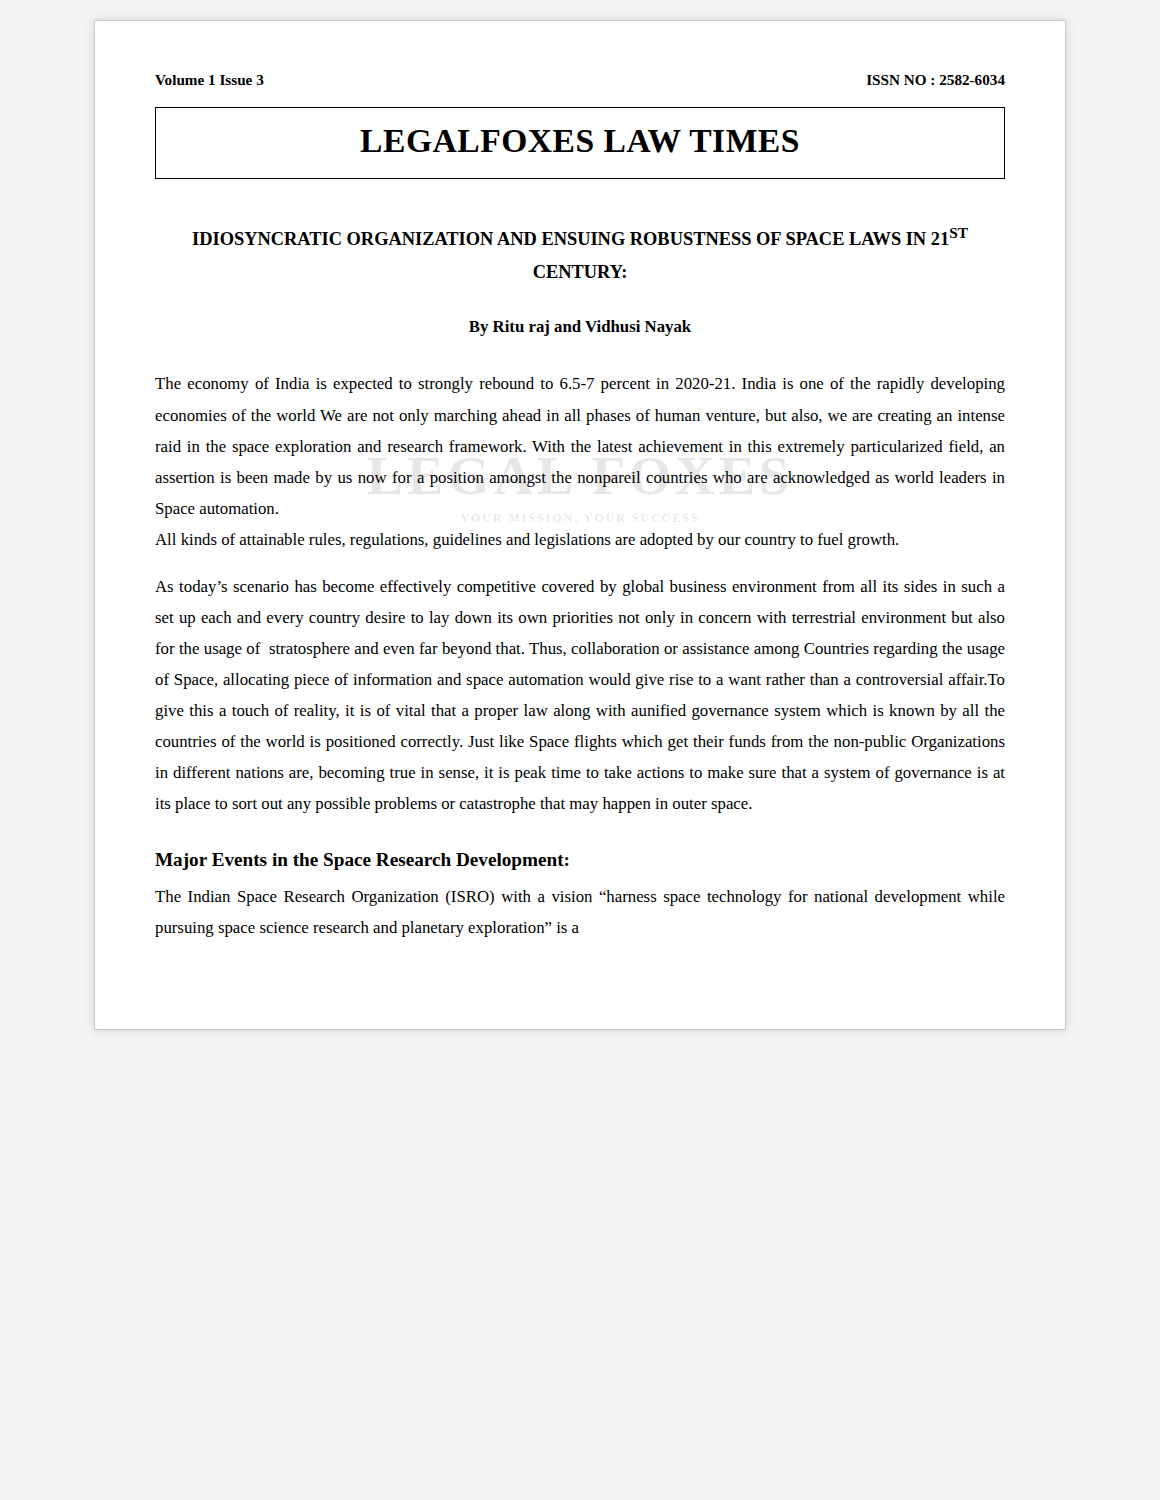Volume 1 Issue 3 ISSN NO : 2582-6034
LEGALFOXES LAW TIMES
LEGAL FOXESYOUR MISSION, YOUR SUCCESS
Idiosyncratic Organization and Ensuing Robustness of Space Laws in 21st Century:
By Ritu raj and Vidhusi Nayak
The economy of India is expected to strongly rebound to 6.5-7 percent in 2020-21. India is one of the rapidly developing economies of the world We are not only marching ahead in all phases of human venture, but also, we are creating an intense raid in the space exploration and research framework. With the latest achievement in this extremely particularized field, an assertion is been made by us now for a position amongst the nonpareil countries who are acknowledged as world leaders in Space automation.
All kinds of attainable rules, regulations, guidelines and legislations are adopted by our country to fuel growth.
As today’s scenario has become effectively competitive covered by global business environment from all its sides in such a set up each and every country desire to lay down its own priorities not only in concern with terrestrial environment but also for the usage of stratosphere and even far beyond that. Thus, collaboration or assistance among Countries regarding the usage of Space, allocating piece of information and space automation would give rise to a want rather than a controversial affair.To give this a touch of reality, it is of vital that a proper law along with aunified governance system which is known by all the countries of the world is positioned correctly. Just like Space flights which get their funds from the non-public Organizations in different nations are, becoming true in sense, it is peak time to take actions to make sure that a system of governance is at its place to sort out any possible problems or catastrophe that may happen in outer space.
Major Events in the Space Research Development:
The Indian Space Research Organization (ISRO) with a vision “harness space technology for national development while pursuing space science research and planetary exploration” is a